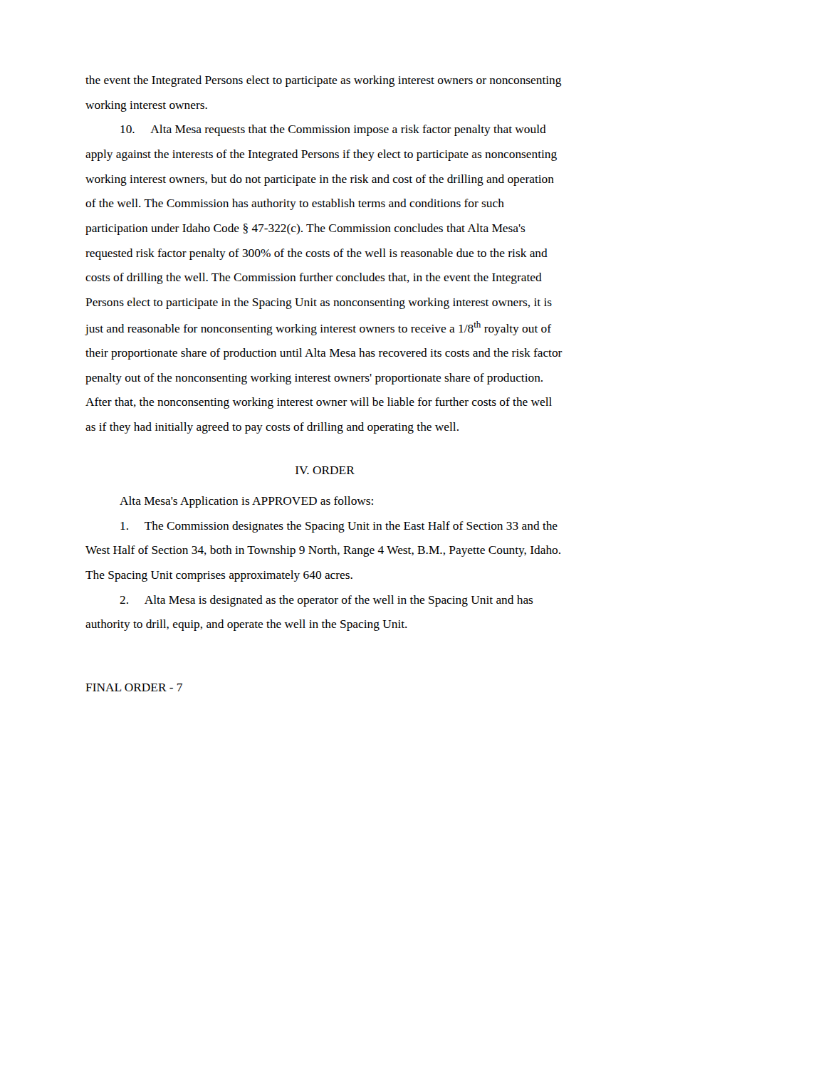the event the Integrated Persons elect to participate as working interest owners or nonconsenting working interest owners.
10. Alta Mesa requests that the Commission impose a risk factor penalty that would apply against the interests of the Integrated Persons if they elect to participate as nonconsenting working interest owners, but do not participate in the risk and cost of the drilling and operation of the well. The Commission has authority to establish terms and conditions for such participation under Idaho Code § 47-322(c). The Commission concludes that Alta Mesa's requested risk factor penalty of 300% of the costs of the well is reasonable due to the risk and costs of drilling the well. The Commission further concludes that, in the event the Integrated Persons elect to participate in the Spacing Unit as nonconsenting working interest owners, it is just and reasonable for nonconsenting working interest owners to receive a 1/8th royalty out of their proportionate share of production until Alta Mesa has recovered its costs and the risk factor penalty out of the nonconsenting working interest owners' proportionate share of production. After that, the nonconsenting working interest owner will be liable for further costs of the well as if they had initially agreed to pay costs of drilling and operating the well.
IV. ORDER
Alta Mesa's Application is APPROVED as follows:
1. The Commission designates the Spacing Unit in the East Half of Section 33 and the West Half of Section 34, both in Township 9 North, Range 4 West, B.M., Payette County, Idaho. The Spacing Unit comprises approximately 640 acres.
2. Alta Mesa is designated as the operator of the well in the Spacing Unit and has authority to drill, equip, and operate the well in the Spacing Unit.
FINAL ORDER - 7